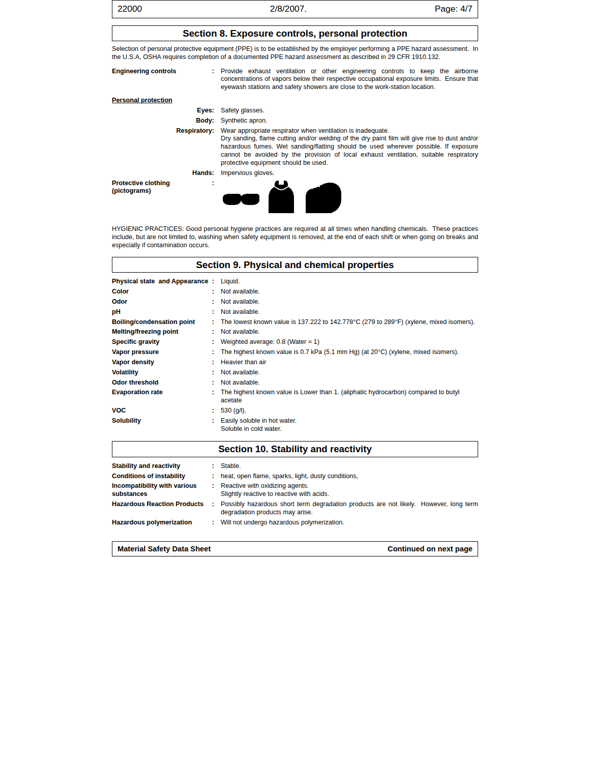22000 2/8/2007. Page: 4/7
Section 8. Exposure controls, personal protection
Selection of personal protective equipment (PPE) is to be established by the employer performing a PPE hazard assessment. In the U.S.A, OSHA requires completion of a documented PPE hazard assessment as described in 29 CFR 1910.132.
| Engineering controls | : | Provide exhaust ventilation or other engineering controls to keep the airborne concentrations of vapors below their respective occupational exposure limits. Ensure that eyewash stations and safety showers are close to the work-station location. |
Personal protection
| Eyes | : | Safety glasses. |
| Body | : | Synthetic apron. |
| Respiratory | : | Wear appropriate respirator when ventilation is inadequate. Dry sanding, flame cutting and/or welding of the dry paint film will give rise to dust and/or hazardous fumes. Wet sanding/flatting should be used wherever possible. If exposure cannot be avoided by the provision of local exhaust ventilation, suitable respiratory protective equipment should be used. |
| Hands | : | Impervious gloves. |
| Protective clothing (pictograms) | : | |
HYGIENIC PRACTICES: Good personal hygiene practices are required at all times when handling chemicals. These practices include, but are not limited to, washing when safety equipment is removed, at the end of each shift or when going on breaks and especially if contamination occurs.
Section 9. Physical and chemical properties
| Physical state and Appearance | : | Liquid. |
| Color | : | Not available. |
| Odor | : | Not available. |
| pH | : | Not available. |
| Boiling/condensation point | : | The lowest known value is 137.222 to 142.778°C (279 to 289°F) (xylene, mixed isomers). |
| Melting/freezing point | : | Not available. |
| Specific gravity | : | Weighted average: 0.8 (Water = 1) |
| Vapor pressure | : | The highest known value is 0.7 kPa (5.1 mm Hg) (at 20°C) (xylene, mixed isomers). |
| Vapor density | : | Heavier than air |
| Volatility | : | Not available. |
| Odor threshold | : | Not available. |
| Evaporation rate | : | The highest known value is Lower than 1. (aliphatic hydrocarbon) compared to butyl acetate |
| VOC | : | 530 (g/l). |
| Solubility | : | Easily soluble in hot water. Soluble in cold water. |
Section 10. Stability and reactivity
| Stability and reactivity | : | Stable. |
| Conditions of instability | : | heat, open flame, sparks, light, dusty conditions, |
| Incompatibility with various substances | : | Reactive with oxidizing agents. Slightly reactive to reactive with acids. |
| Hazardous Reaction Products | : | Possibly hazardous short term degradation products are not likely. However, long term degradation products may arise. |
| Hazardous polymerization | : | Will not undergo hazardous polymerization. |
Material Safety Data Sheet Continued on next page